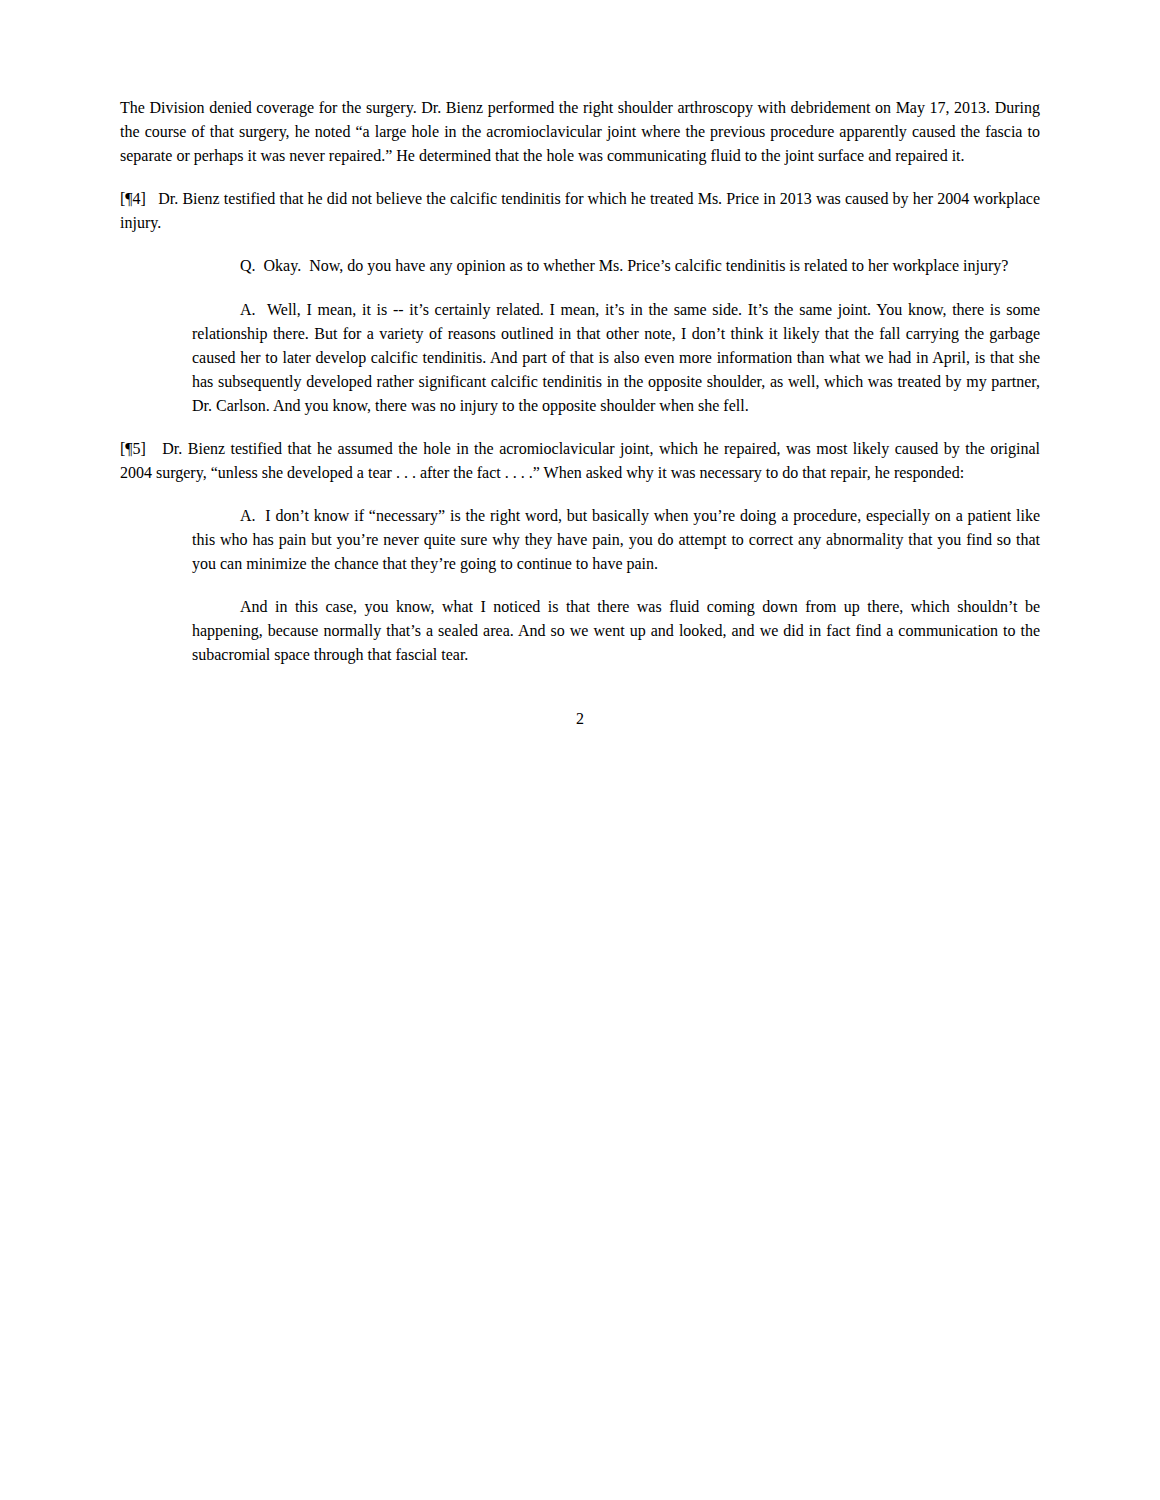The Division denied coverage for the surgery. Dr. Bienz performed the right shoulder arthroscopy with debridement on May 17, 2013. During the course of that surgery, he noted “a large hole in the acromioclavicular joint where the previous procedure apparently caused the fascia to separate or perhaps it was never repaired.” He determined that the hole was communicating fluid to the joint surface and repaired it.
[¶4] Dr. Bienz testified that he did not believe the calcific tendinitis for which he treated Ms. Price in 2013 was caused by her 2004 workplace injury.
Q. Okay. Now, do you have any opinion as to whether Ms. Price’s calcific tendinitis is related to her workplace injury?
A. Well, I mean, it is -- it’s certainly related. I mean, it’s in the same side. It’s the same joint. You know, there is some relationship there. But for a variety of reasons outlined in that other note, I don’t think it likely that the fall carrying the garbage caused her to later develop calcific tendinitis. And part of that is also even more information than what we had in April, is that she has subsequently developed rather significant calcific tendinitis in the opposite shoulder, as well, which was treated by my partner, Dr. Carlson. And you know, there was no injury to the opposite shoulder when she fell.
[¶5] Dr. Bienz testified that he assumed the hole in the acromioclavicular joint, which he repaired, was most likely caused by the original 2004 surgery, “unless she developed a tear . . . after the fact . . . .” When asked why it was necessary to do that repair, he responded:
A. I don’t know if “necessary” is the right word, but basically when you’re doing a procedure, especially on a patient like this who has pain but you’re never quite sure why they have pain, you do attempt to correct any abnormality that you find so that you can minimize the chance that they’re going to continue to have pain.
And in this case, you know, what I noticed is that there was fluid coming down from up there, which shouldn’t be happening, because normally that’s a sealed area. And so we went up and looked, and we did in fact find a communication to the subacromial space through that fascial tear.
2